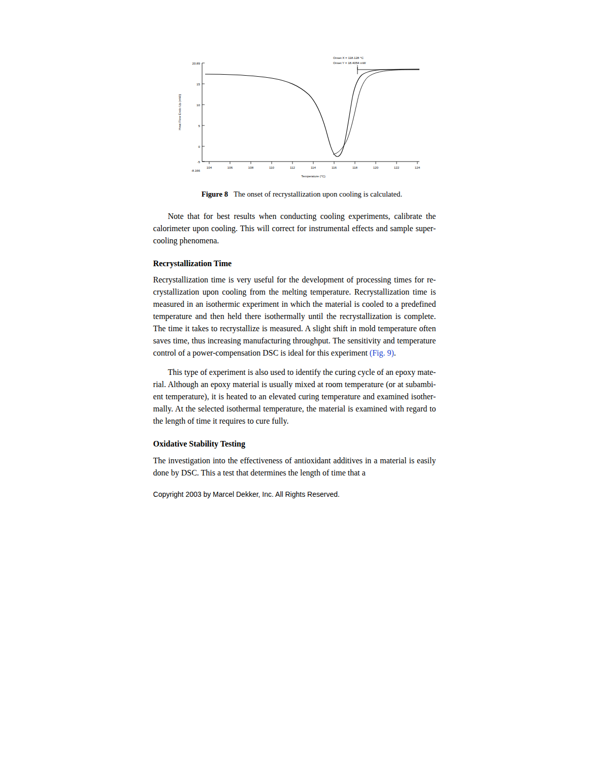20.89 15 10 5 0 -5 -8.166 Heat Flow Endo Up (mW) 104 106 108 110 112 114 116 118 120 122 124 Temperature (°C) Onset X = 118.128 °C Onset Y = 18.4054 mW
Figure 8 The onset of recrystallization upon cooling is calculated.
Note that for best results when conducting cooling experiments, calibrate the calorimeter upon cooling. This will correct for instrumental effects and sample supercooling phenomena.
Recrystallization Time
Recrystallization time is very useful for the development of processing times for recrystallization upon cooling from the melting temperature. Recrystallization time is measured in an isothermic experiment in which the material is cooled to a predefined temperature and then held there isothermally until the recrystallization is complete. The time it takes to recrystallize is measured. A slight shift in mold temperature often saves time, thus increasing manufacturing throughput. The sensitivity and temperature control of a power-compensation DSC is ideal for this experiment (Fig. 9).
This type of experiment is also used to identify the curing cycle of an epoxy material. Although an epoxy material is usually mixed at room temperature (or at subambient temperature), it is heated to an elevated curing temperature and examined isothermally. At the selected isothermal temperature, the material is examined with regard to the length of time it requires to cure fully.
Oxidative Stability Testing
The investigation into the effectiveness of antioxidant additives in a material is easily done by DSC. This a test that determines the length of time that a
Copyright 2003 by Marcel Dekker, Inc. All Rights Reserved.